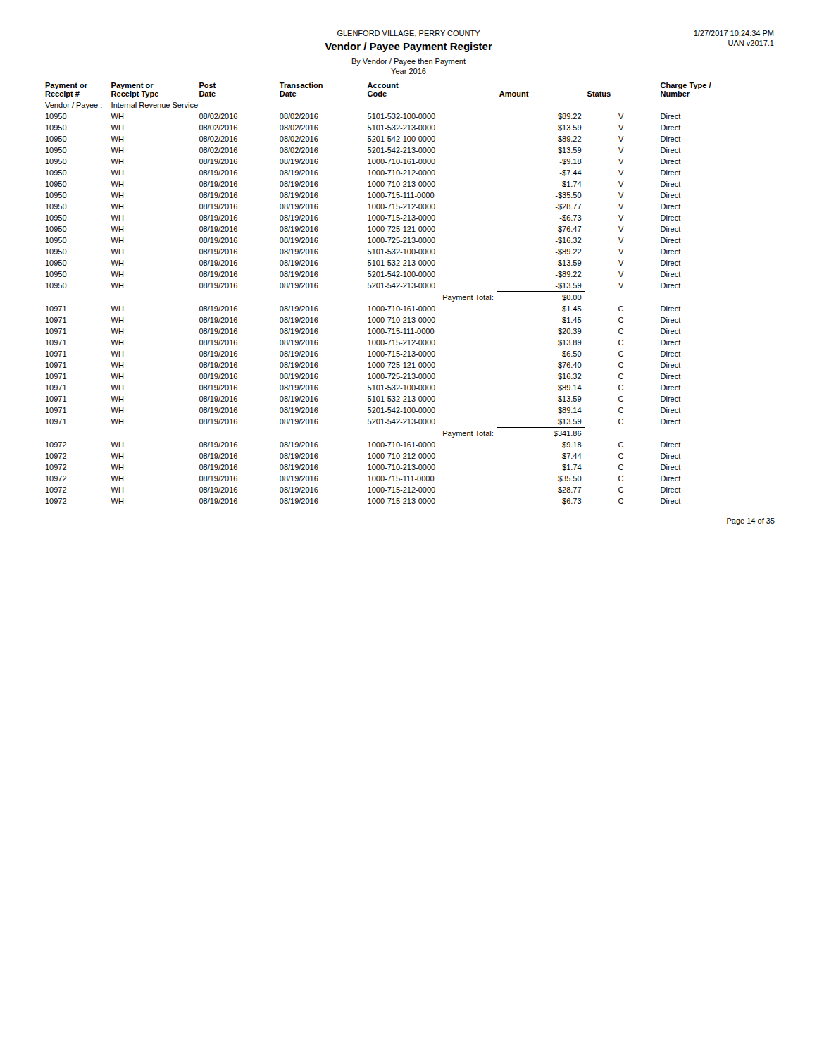| | GLENFORD VILLAGE, PERRY COUNTY | 1/27/2017 10:24:34 PM |
| | Vendor / Payee Payment Register | UAN v2017.1 |
By Vendor / Payee then Payment
Year 2016
| Payment or Receipt # | Payment or Receipt Type | Post Date | Transaction Date | Account Code | Amount | Status | Charge Type / Number |
| --- | --- | --- | --- | --- | --- | --- | --- |
| Vendor / Payee : | Internal Revenue Service |
| 10950 | WH | 08/02/2016 | 08/02/2016 | 5101-532-100-0000 | $89.22 | V | Direct |
| 10950 | WH | 08/02/2016 | 08/02/2016 | 5101-532-213-0000 | $13.59 | V | Direct |
| 10950 | WH | 08/02/2016 | 08/02/2016 | 5201-542-100-0000 | $89.22 | V | Direct |
| 10950 | WH | 08/02/2016 | 08/02/2016 | 5201-542-213-0000 | $13.59 | V | Direct |
| 10950 | WH | 08/19/2016 | 08/19/2016 | 1000-710-161-0000 | -$9.18 | V | Direct |
| 10950 | WH | 08/19/2016 | 08/19/2016 | 1000-710-212-0000 | -$7.44 | V | Direct |
| 10950 | WH | 08/19/2016 | 08/19/2016 | 1000-710-213-0000 | -$1.74 | V | Direct |
| 10950 | WH | 08/19/2016 | 08/19/2016 | 1000-715-111-0000 | -$35.50 | V | Direct |
| 10950 | WH | 08/19/2016 | 08/19/2016 | 1000-715-212-0000 | -$28.77 | V | Direct |
| 10950 | WH | 08/19/2016 | 08/19/2016 | 1000-715-213-0000 | -$6.73 | V | Direct |
| 10950 | WH | 08/19/2016 | 08/19/2016 | 1000-725-121-0000 | -$76.47 | V | Direct |
| 10950 | WH | 08/19/2016 | 08/19/2016 | 1000-725-213-0000 | -$16.32 | V | Direct |
| 10950 | WH | 08/19/2016 | 08/19/2016 | 5101-532-100-0000 | -$89.22 | V | Direct |
| 10950 | WH | 08/19/2016 | 08/19/2016 | 5101-532-213-0000 | -$13.59 | V | Direct |
| 10950 | WH | 08/19/2016 | 08/19/2016 | 5201-542-100-0000 | -$89.22 | V | Direct |
| 10950 | WH | 08/19/2016 | 08/19/2016 | 5201-542-213-0000 | -$13.59 | V | Direct |
| | Payment Total: | $0.00 | | |
| 10971 | WH | 08/19/2016 | 08/19/2016 | 1000-710-161-0000 | $1.45 | C | Direct |
| 10971 | WH | 08/19/2016 | 08/19/2016 | 1000-710-213-0000 | $1.45 | C | Direct |
| 10971 | WH | 08/19/2016 | 08/19/2016 | 1000-715-111-0000 | $20.39 | C | Direct |
| 10971 | WH | 08/19/2016 | 08/19/2016 | 1000-715-212-0000 | $13.89 | C | Direct |
| 10971 | WH | 08/19/2016 | 08/19/2016 | 1000-715-213-0000 | $6.50 | C | Direct |
| 10971 | WH | 08/19/2016 | 08/19/2016 | 1000-725-121-0000 | $76.40 | C | Direct |
| 10971 | WH | 08/19/2016 | 08/19/2016 | 1000-725-213-0000 | $16.32 | C | Direct |
| 10971 | WH | 08/19/2016 | 08/19/2016 | 5101-532-100-0000 | $89.14 | C | Direct |
| 10971 | WH | 08/19/2016 | 08/19/2016 | 5101-532-213-0000 | $13.59 | C | Direct |
| 10971 | WH | 08/19/2016 | 08/19/2016 | 5201-542-100-0000 | $89.14 | C | Direct |
| 10971 | WH | 08/19/2016 | 08/19/2016 | 5201-542-213-0000 | $13.59 | C | Direct |
| | Payment Total: | $341.86 | | |
| 10972 | WH | 08/19/2016 | 08/19/2016 | 1000-710-161-0000 | $9.18 | C | Direct |
| 10972 | WH | 08/19/2016 | 08/19/2016 | 1000-710-212-0000 | $7.44 | C | Direct |
| 10972 | WH | 08/19/2016 | 08/19/2016 | 1000-710-213-0000 | $1.74 | C | Direct |
| 10972 | WH | 08/19/2016 | 08/19/2016 | 1000-715-111-0000 | $35.50 | C | Direct |
| 10972 | WH | 08/19/2016 | 08/19/2016 | 1000-715-212-0000 | $28.77 | C | Direct |
| 10972 | WH | 08/19/2016 | 08/19/2016 | 1000-715-213-0000 | $6.73 | C | Direct |
Page 14 of 35